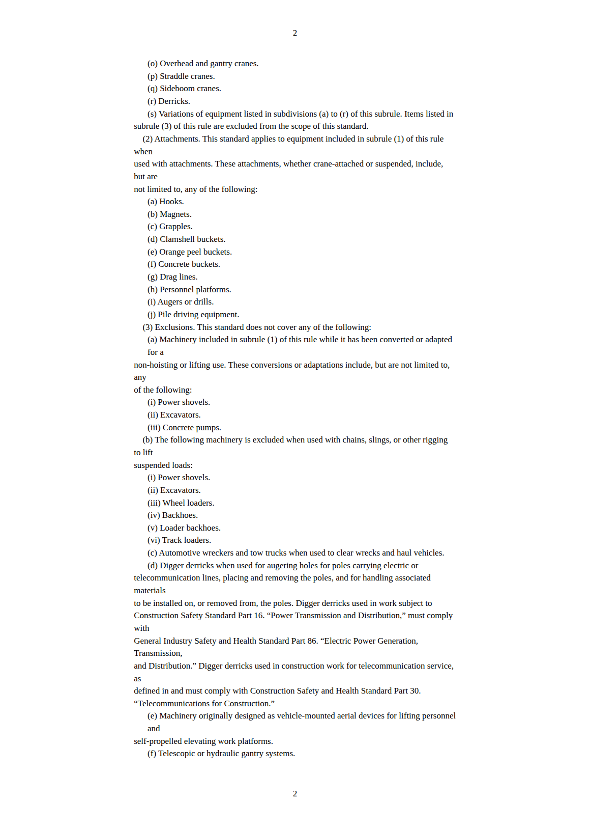2
(o) Overhead and gantry cranes.
(p) Straddle cranes.
(q) Sideboom cranes.
(r) Derricks.
(s) Variations of equipment listed in subdivisions (a) to (r) of this subrule. Items listed in
subrule (3) of this rule are excluded from the scope of this standard.
(2) Attachments. This standard applies to equipment included in subrule (1) of this rule when
used with attachments. These attachments, whether crane-attached or suspended, include, but are
not limited to, any of the following:
(a) Hooks.
(b) Magnets.
(c) Grapples.
(d) Clamshell buckets.
(e) Orange peel buckets.
(f) Concrete buckets.
(g) Drag lines.
(h) Personnel platforms.
(i) Augers or drills.
(j) Pile driving equipment.
(3) Exclusions. This standard does not cover any of the following:
(a) Machinery included in subrule (1) of this rule while it has been converted or adapted for a
non-hoisting or lifting use. These conversions or adaptations include, but are not limited to, any
of the following:
(i) Power shovels.
(ii) Excavators.
(iii) Concrete pumps.
(b) The following machinery is excluded when used with chains, slings, or other rigging to lift
suspended loads:
(i) Power shovels.
(ii) Excavators.
(iii) Wheel loaders.
(iv) Backhoes.
(v) Loader backhoes.
(vi) Track loaders.
(c) Automotive wreckers and tow trucks when used to clear wrecks and haul vehicles.
(d) Digger derricks when used for augering holes for poles carrying electric or
telecommunication lines, placing and removing the poles, and for handling associated materials
to be installed on, or removed from, the poles. Digger derricks used in work subject to
Construction Safety Standard Part 16. “Power Transmission and Distribution,” must comply with
General Industry Safety and Health Standard Part 86. “Electric Power Generation, Transmission,
and Distribution.” Digger derricks used in construction work for telecommunication service, as
defined in and must comply with Construction Safety and Health Standard Part 30.
“Telecommunications for Construction.”
(e) Machinery originally designed as vehicle-mounted aerial devices for lifting personnel and
self-propelled elevating work platforms.
(f) Telescopic or hydraulic gantry systems.
2